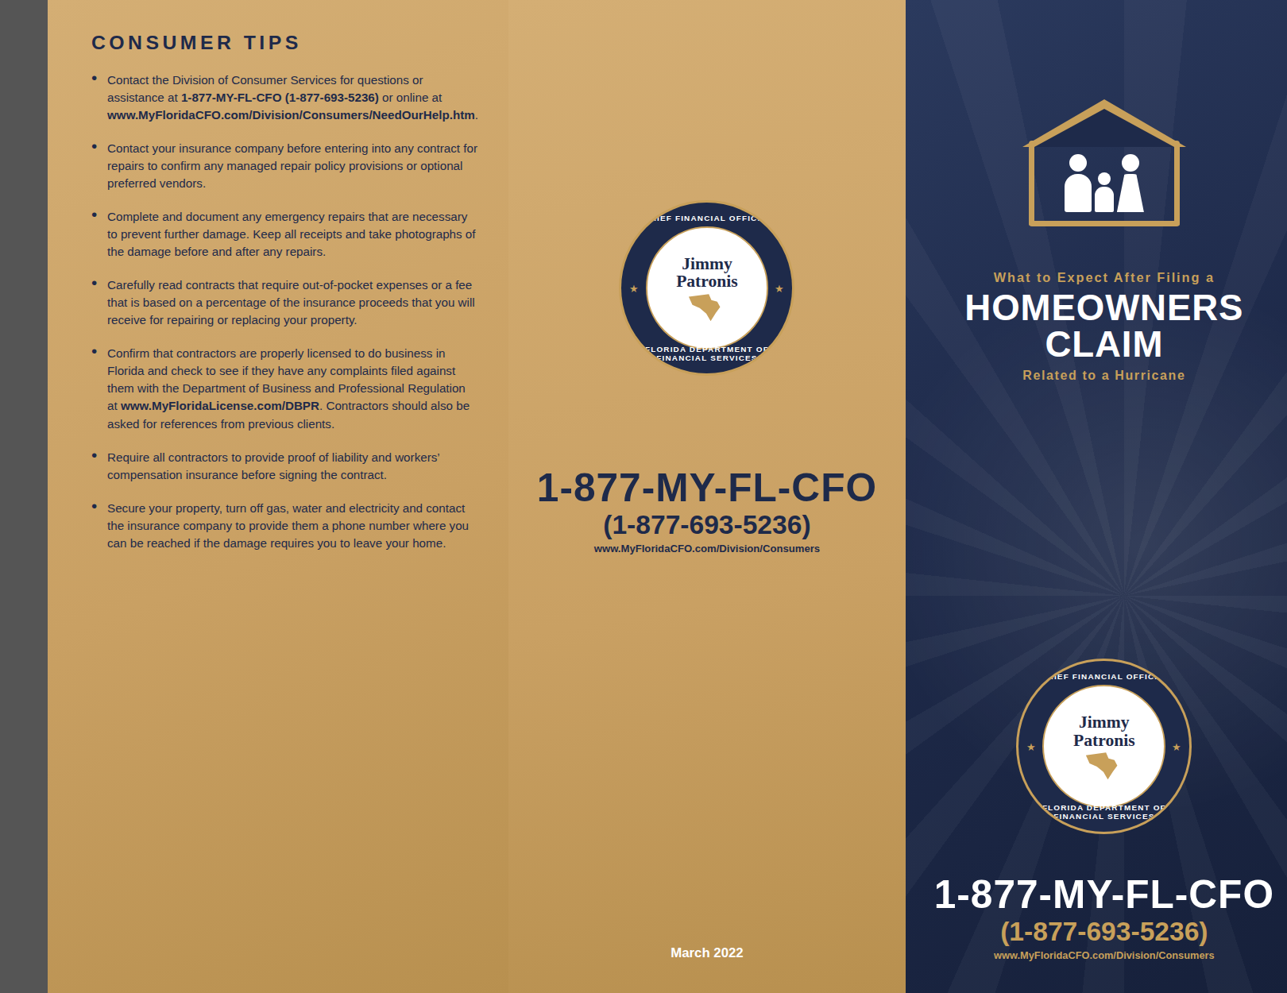CONSUMER TIPS
Contact the Division of Consumer Services for questions or assistance at 1-877-MY-FL-CFO (1-877-693-5236) or online at www.MyFloridaCFO.com/Division/Consumers/NeedOurHelp.htm.
Contact your insurance company before entering into any contract for repairs to confirm any managed repair policy provisions or optional preferred vendors.
Complete and document any emergency repairs that are necessary to prevent further damage. Keep all receipts and take photographs of the damage before and after any repairs.
Carefully read contracts that require out-of-pocket expenses or a fee that is based on a percentage of the insurance proceeds that you will receive for repairing or replacing your property.
Confirm that contractors are properly licensed to do business in Florida and check to see if they have any complaints filed against them with the Department of Business and Professional Regulation at www.MyFloridaLicense.com/DBPR. Contractors should also be asked for references from previous clients.
Require all contractors to provide proof of liability and workers’ compensation insurance before signing the contract.
Secure your property, turn off gas, water and electricity and contact the insurance company to provide them a phone number where you can be reached if the damage requires you to leave your home.
CHIEF FINANCIAL OFFICER
★★
Jimmy
Patronis
FLORIDA DEPARTMENT OF FINANCIAL SERVICES
1-877-MY-FL-CFO
(1-877-693-5236)
www.MyFloridaCFO.com/Division/Consumers
March 2022
What to Expect After Filing a
HOMEOWNERS CLAIM
Related to a Hurricane
CHIEF FINANCIAL OFFICER
★★
Jimmy
Patronis
FLORIDA DEPARTMENT OF FINANCIAL SERVICES
1-877-MY-FL-CFO
(1-877-693-5236)
www.MyFloridaCFO.com/Division/Consumers